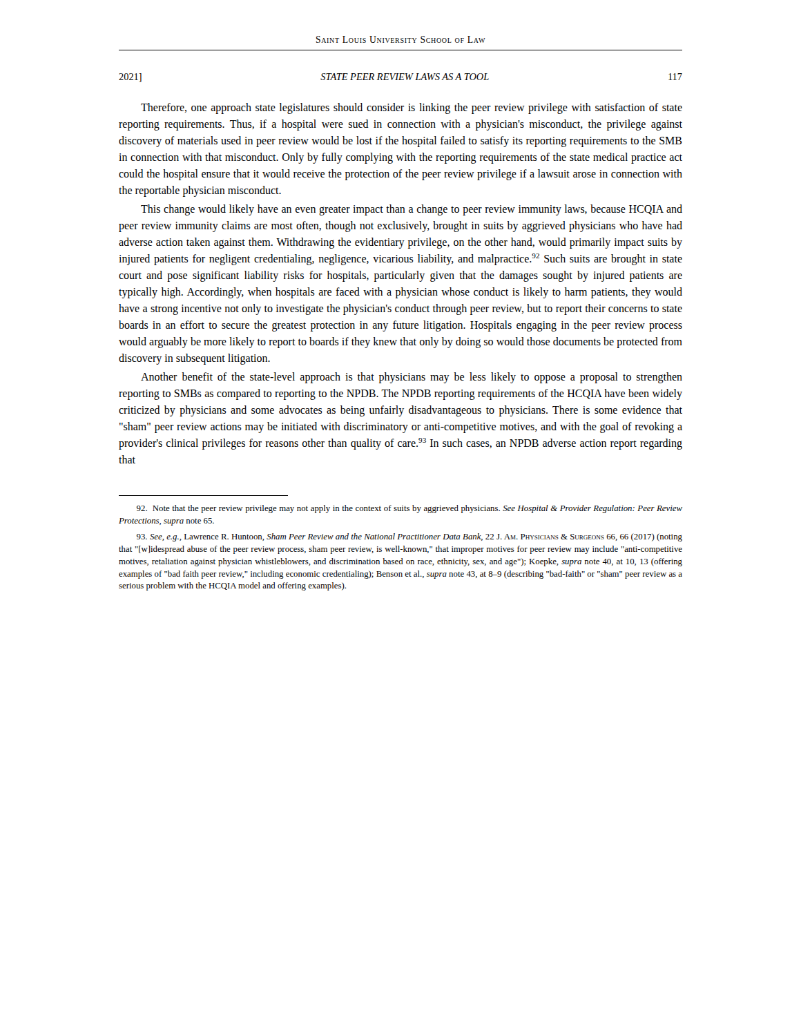Saint Louis University School of Law
2021] STATE PEER REVIEW LAWS AS A TOOL 117
Therefore, one approach state legislatures should consider is linking the peer review privilege with satisfaction of state reporting requirements. Thus, if a hospital were sued in connection with a physician's misconduct, the privilege against discovery of materials used in peer review would be lost if the hospital failed to satisfy its reporting requirements to the SMB in connection with that misconduct. Only by fully complying with the reporting requirements of the state medical practice act could the hospital ensure that it would receive the protection of the peer review privilege if a lawsuit arose in connection with the reportable physician misconduct.
This change would likely have an even greater impact than a change to peer review immunity laws, because HCQIA and peer review immunity claims are most often, though not exclusively, brought in suits by aggrieved physicians who have had adverse action taken against them. Withdrawing the evidentiary privilege, on the other hand, would primarily impact suits by injured patients for negligent credentialing, negligence, vicarious liability, and malpractice.92 Such suits are brought in state court and pose significant liability risks for hospitals, particularly given that the damages sought by injured patients are typically high. Accordingly, when hospitals are faced with a physician whose conduct is likely to harm patients, they would have a strong incentive not only to investigate the physician's conduct through peer review, but to report their concerns to state boards in an effort to secure the greatest protection in any future litigation. Hospitals engaging in the peer review process would arguably be more likely to report to boards if they knew that only by doing so would those documents be protected from discovery in subsequent litigation.
Another benefit of the state-level approach is that physicians may be less likely to oppose a proposal to strengthen reporting to SMBs as compared to reporting to the NPDB. The NPDB reporting requirements of the HCQIA have been widely criticized by physicians and some advocates as being unfairly disadvantageous to physicians. There is some evidence that "sham" peer review actions may be initiated with discriminatory or anti-competitive motives, and with the goal of revoking a provider's clinical privileges for reasons other than quality of care.93 In such cases, an NPDB adverse action report regarding that
92. Note that the peer review privilege may not apply in the context of suits by aggrieved physicians. See Hospital & Provider Regulation: Peer Review Protections, supra note 65.
93. See, e.g., Lawrence R. Huntoon, Sham Peer Review and the National Practitioner Data Bank, 22 J. Am. Physicians & Surgeons 66, 66 (2017) (noting that "[w]idespread abuse of the peer review process, sham peer review, is well-known," that improper motives for peer review may include "anti-competitive motives, retaliation against physician whistleblowers, and discrimination based on race, ethnicity, sex, and age"); Koepke, supra note 40, at 10, 13 (offering examples of "bad faith peer review," including economic credentialing); Benson et al., supra note 43, at 8–9 (describing "bad-faith" or "sham" peer review as a serious problem with the HCQIA model and offering examples).